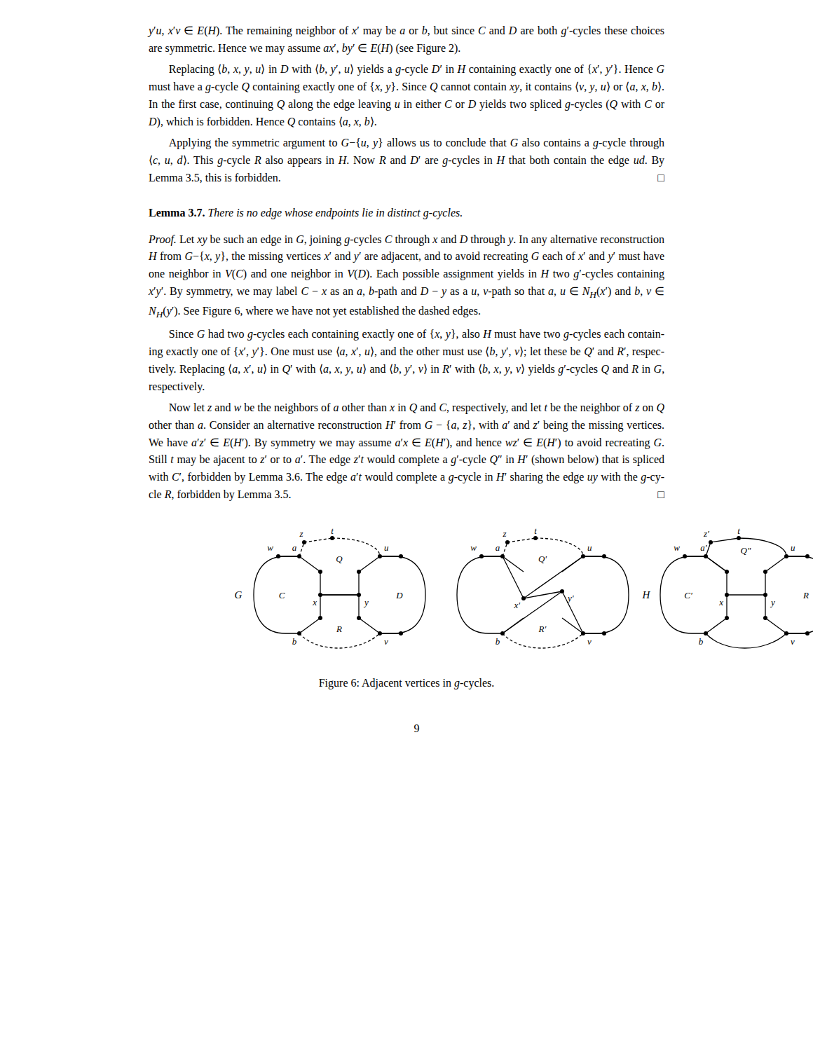y′u, x′v ∈ E(H). The remaining neighbor of x′ may be a or b, but since C and D are both g′-cycles these choices are symmetric. Hence we may assume ax′, by′ ∈ E(H) (see Figure 2).
Replacing ⟨b, x, y, u⟩ in D with ⟨b, y′, u⟩ yields a g-cycle D′ in H containing exactly one of {x′, y′}. Hence G must have a g-cycle Q containing exactly one of {x, y}. Since Q cannot contain xy, it contains ⟨v, y, u⟩ or ⟨a, x, b⟩. In the first case, continuing Q along the edge leaving u in either C or D yields two spliced g-cycles (Q with C or D), which is forbidden. Hence Q contains ⟨a, x, b⟩.
Applying the symmetric argument to G−{u, y} allows us to conclude that G also contains a g-cycle through ⟨c, u, d⟩. This g-cycle R also appears in H. Now R and D′ are g-cycles in H that both contain the edge ud. By Lemma 3.5, this is forbidden. □
Lemma 3.7. There is no edge whose endpoints lie in distinct g-cycles.
Proof. Let xy be such an edge in G, joining g-cycles C through x and D through y. In any alternative reconstruction H from G−{x, y}, the missing vertices x′ and y′ are adjacent, and to avoid recreating G each of x′ and y′ must have one neighbor in V(C) and one neighbor in V(D). Each possible assignment yields in H two g′-cycles containing x′y′. By symmetry, we may label C − x as an a, b-path and D − y as a u, v-path so that a, u ∈ NH(x′) and b, v ∈ NH(y′). See Figure 6, where we have not yet established the dashed edges.
Since G had two g-cycles each containing exactly one of {x, y}, also H must have two g-cycles each containing exactly one of {x′, y′}. One must use ⟨a, x′, u⟩, and the other must use ⟨b, y′, v⟩; let these be Q′ and R′, respectively. Replacing ⟨a, x′, u⟩ in Q′ with ⟨a, x, y, u⟩ and ⟨b, y′, v⟩ in R′ with ⟨b, x, y, v⟩ yields g′-cycles Q and R in G, respectively.
Now let z and w be the neighbors of a other than x in Q and C, respectively, and let t be the neighbor of z on Q other than a. Consider an alternative reconstruction H′ from G − {a, z}, with a′ and z′ being the missing vertices. We have a′z′ ∈ E(H′). By symmetry we may assume a′x ∈ E(H′), and hence wz′ ∈ E(H′) to avoid recreating G. Still t may be ajacent to z′ or to a′. The edge z′t would complete a g′-cycle Q″ in H′ (shown below) that is spliced with C′, forbidden by Lemma 3.6. The edge a′t would complete a g-cycle in H′ sharing the edge uy with the g-cycle R, forbidden by Lemma 3.5. □
a b x y u v w z t Q R C D G a b x′ y′ u v w z t Q′ R′ H a′ b x y u v w z′ t Q″ C′ R H′
Figure 6: Adjacent vertices in g-cycles.
9